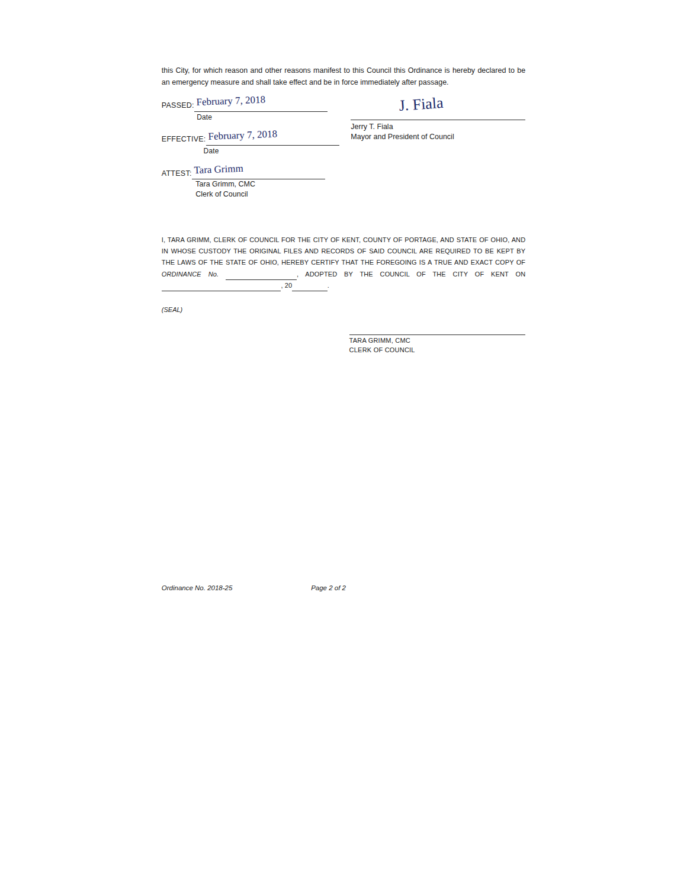this City, for which reason and other reasons manifest to this Council this Ordinance is hereby declared to be an emergency measure and shall take effect and be in force immediately after passage.
| PASSED: February 7, 2018 Date EFFECTIVE: February 7, 2018 Date ATTEST: Tara Grimm Tara Grimm, CMC Clerk of Council | J. Fiala Jerry T. Fiala Mayor and President of Council |
I, Tara Grimm, Clerk of Council for the City of Kent, County of Portage, and State of Ohio, and in whose custody the original files and records of said Council are required to be kept by the laws of the State of Ohio, hereby certify that the foregoing is a true and exact copy of ORDINANCE No. , adopted by the Council of the City of Kent on , 20 .
(SEAL)
TARA GRIMM, CMC
CLERK OF COUNCIL
Ordinance No. 2018-25 Page 2 of 2